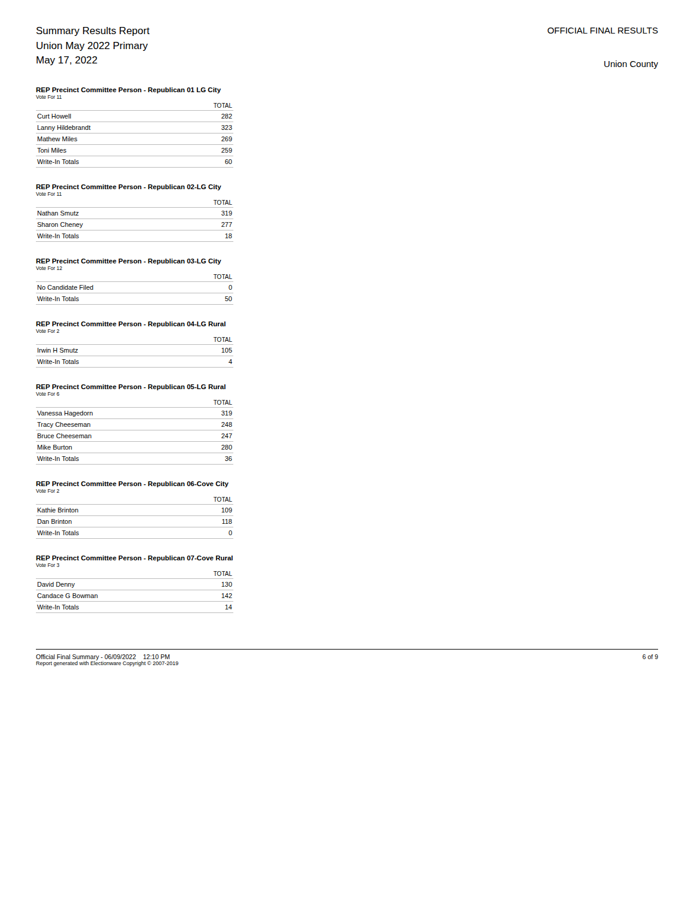Summary Results Report
Union May 2022 Primary
May 17, 2022
OFFICIAL FINAL RESULTS
Union County
REP Precinct Committee Person - Republican 01 LG City
Vote For 11
| | TOTAL |
| --- | --- |
| Curt Howell | 282 |
| Lanny Hildebrandt | 323 |
| Mathew Miles | 269 |
| Toni Miles | 259 |
| Write-In Totals | 60 |
REP Precinct Committee Person - Republican 02-LG City
Vote For 11
| | TOTAL |
| --- | --- |
| Nathan Smutz | 319 |
| Sharon Cheney | 277 |
| Write-In Totals | 18 |
REP Precinct Committee Person - Republican 03-LG City
Vote For 12
| | TOTAL |
| --- | --- |
| No Candidate Filed | 0 |
| Write-In Totals | 50 |
REP Precinct Committee Person - Republican 04-LG Rural
Vote For 2
| | TOTAL |
| --- | --- |
| Irwin H Smutz | 105 |
| Write-In Totals | 4 |
REP Precinct Committee Person - Republican 05-LG Rural
Vote For 6
| | TOTAL |
| --- | --- |
| Vanessa Hagedorn | 319 |
| Tracy Cheeseman | 248 |
| Bruce Cheeseman | 247 |
| Mike Burton | 280 |
| Write-In Totals | 36 |
REP Precinct Committee Person - Republican 06-Cove City
Vote For 2
| | TOTAL |
| --- | --- |
| Kathie Brinton | 109 |
| Dan Brinton | 118 |
| Write-In Totals | 0 |
REP Precinct Committee Person - Republican 07-Cove Rural
Vote For 3
| | TOTAL |
| --- | --- |
| David Denny | 130 |
| Candace G Bowman | 142 |
| Write-In Totals | 14 |
Official Final Summary - 06/09/2022 12:10 PM
6 of 9
Report generated with Electionware Copyright © 2007-2019